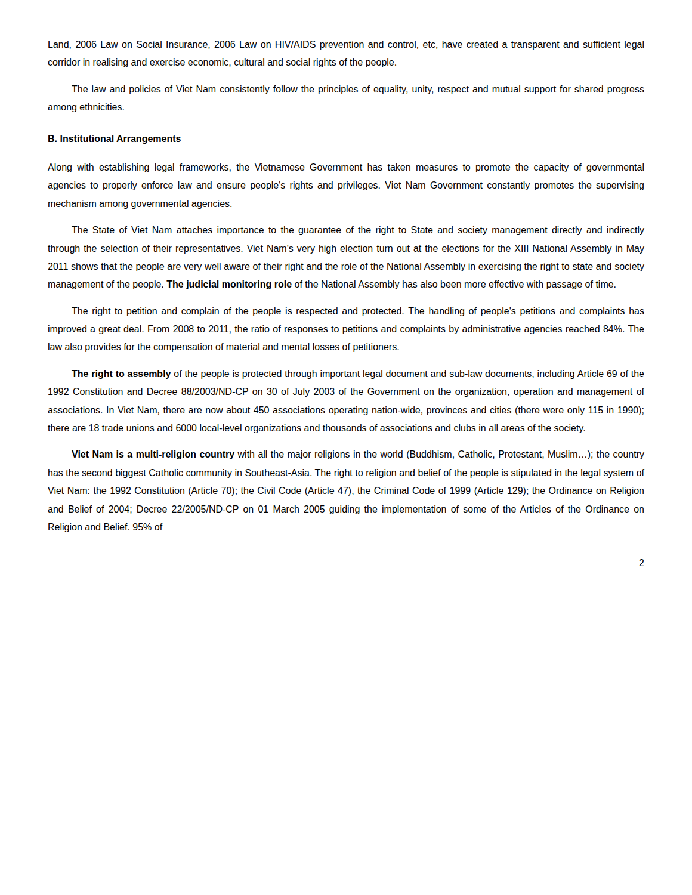Land, 2006 Law on Social Insurance, 2006 Law on HIV/AIDS prevention and control, etc, have created a transparent and sufficient legal corridor in realising and exercise economic, cultural and social rights of the people.
The law and policies of Viet Nam consistently follow the principles of equality, unity, respect and mutual support for shared progress among ethnicities.
B. Institutional Arrangements
Along with establishing legal frameworks, the Vietnamese Government has taken measures to promote the capacity of governmental agencies to properly enforce law and ensure people's rights and privileges. Viet Nam Government constantly promotes the supervising mechanism among governmental agencies.
The State of Viet Nam attaches importance to the guarantee of the right to State and society management directly and indirectly through the selection of their representatives. Viet Nam's very high election turn out at the elections for the XIII National Assembly in May 2011 shows that the people are very well aware of their right and the role of the National Assembly in exercising the right to state and society management of the people. The judicial monitoring role of the National Assembly has also been more effective with passage of time.
The right to petition and complain of the people is respected and protected. The handling of people's petitions and complaints has improved a great deal. From 2008 to 2011, the ratio of responses to petitions and complaints by administrative agencies reached 84%. The law also provides for the compensation of material and mental losses of petitioners.
The right to assembly of the people is protected through important legal document and sub-law documents, including Article 69 of the 1992 Constitution and Decree 88/2003/ND-CP on 30 of July 2003 of the Government on the organization, operation and management of associations. In Viet Nam, there are now about 450 associations operating nation-wide, provinces and cities (there were only 115 in 1990); there are 18 trade unions and 6000 local-level organizations and thousands of associations and clubs in all areas of the society.
Viet Nam is a multi-religion country with all the major religions in the world (Buddhism, Catholic, Protestant, Muslim…); the country has the second biggest Catholic community in Southeast-Asia. The right to religion and belief of the people is stipulated in the legal system of Viet Nam: the 1992 Constitution (Article 70); the Civil Code (Article 47), the Criminal Code of 1999 (Article 129); the Ordinance on Religion and Belief of 2004; Decree 22/2005/ND-CP on 01 March 2005 guiding the implementation of some of the Articles of the Ordinance on Religion and Belief. 95% of
2